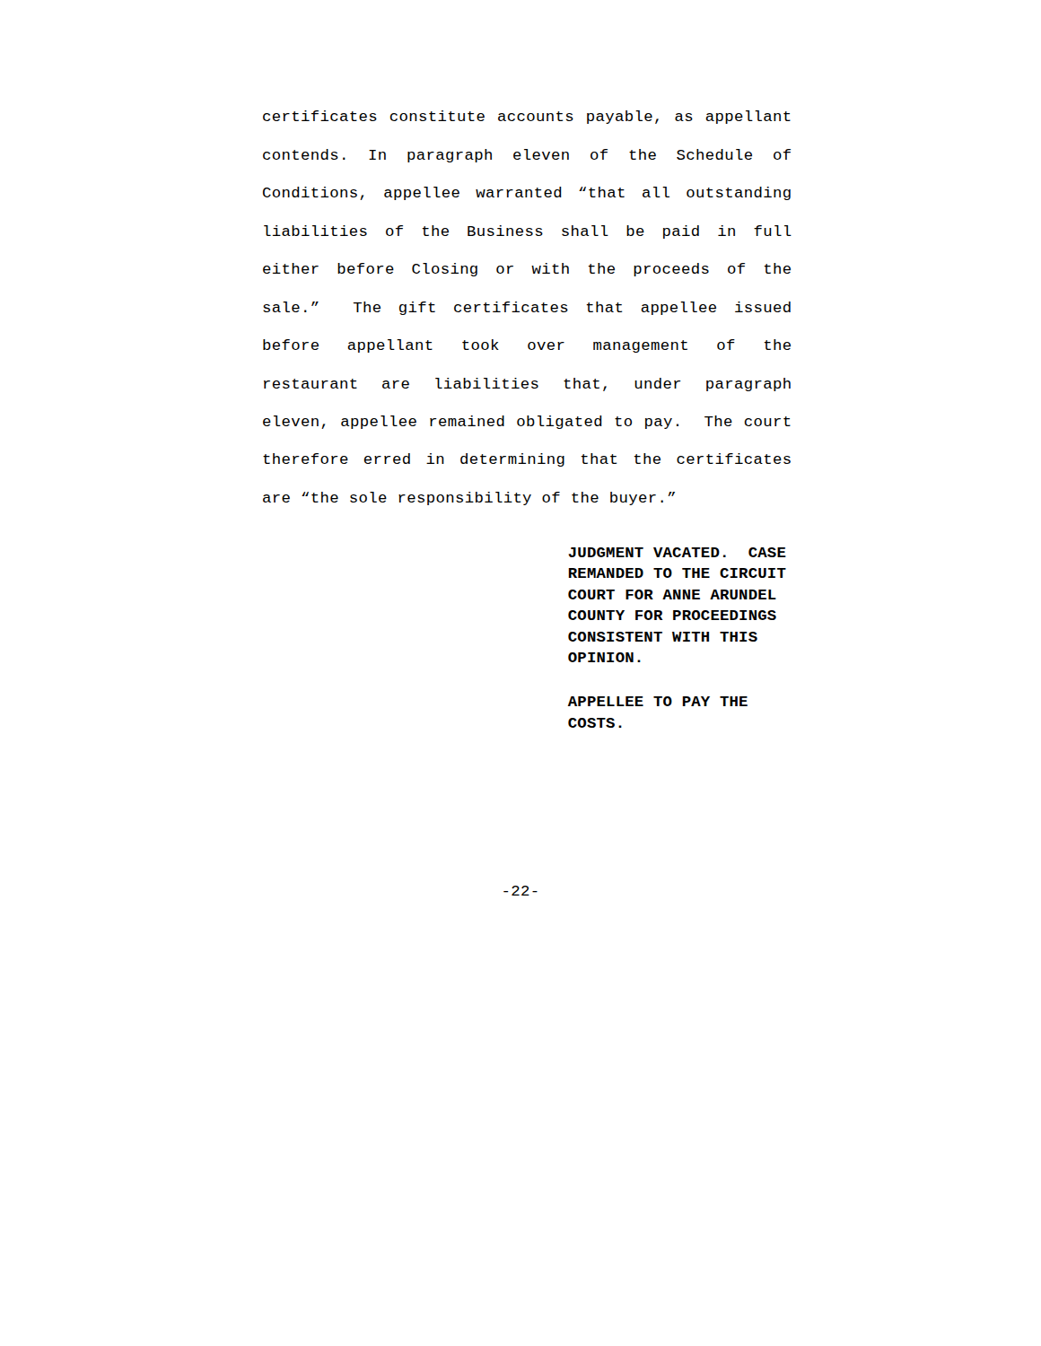certificates constitute accounts payable, as appellant contends. In paragraph eleven of the Schedule of Conditions, appellee warranted “that all outstanding liabilities of the Business shall be paid in full either before Closing or with the proceeds of the sale.” The gift certificates that appellee issued before appellant took over management of the restaurant are liabilities that, under paragraph eleven, appellee remained obligated to pay. The court therefore erred in determining that the certificates are “the sole responsibility of the buyer.”
JUDGMENT VACATED. CASE REMANDED TO THE CIRCUIT COURT FOR ANNE ARUNDEL COUNTY FOR PROCEEDINGS CONSISTENT WITH THIS OPINION.
APPELLEE TO PAY THE COSTS.
-22-